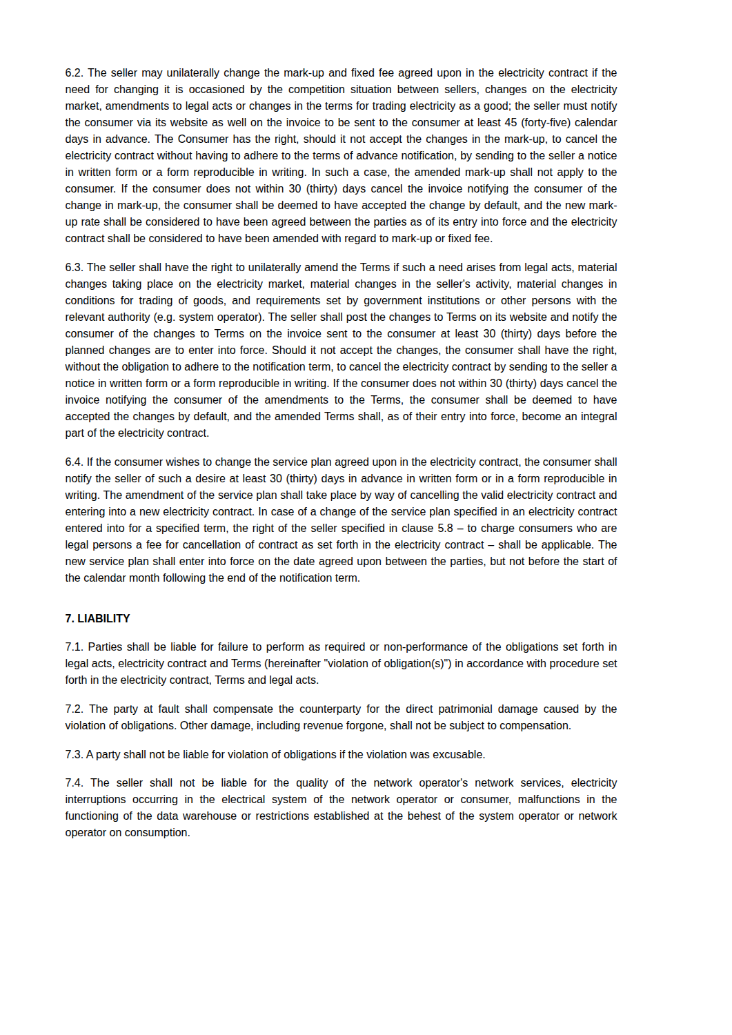6.2. The seller may unilaterally change the mark-up and fixed fee agreed upon in the electricity contract if the need for changing it is occasioned by the competition situation between sellers, changes on the electricity market, amendments to legal acts or changes in the terms for trading electricity as a good; the seller must notify the consumer via its website as well on the invoice to be sent to the consumer at least 45 (forty-five) calendar days in advance. The Consumer has the right, should it not accept the changes in the mark-up, to cancel the electricity contract without having to adhere to the terms of advance notification, by sending to the seller a notice in written form or a form reproducible in writing. In such a case, the amended mark-up shall not apply to the consumer. If the consumer does not within 30 (thirty) days cancel the invoice notifying the consumer of the change in mark-up, the consumer shall be deemed to have accepted the change by default, and the new mark-up rate shall be considered to have been agreed between the parties as of its entry into force and the electricity contract shall be considered to have been amended with regard to mark-up or fixed fee.
6.3. The seller shall have the right to unilaterally amend the Terms if such a need arises from legal acts, material changes taking place on the electricity market, material changes in the seller's activity, material changes in conditions for trading of goods, and requirements set by government institutions or other persons with the relevant authority (e.g. system operator). The seller shall post the changes to Terms on its website and notify the consumer of the changes to Terms on the invoice sent to the consumer at least 30 (thirty) days before the planned changes are to enter into force. Should it not accept the changes, the consumer shall have the right, without the obligation to adhere to the notification term, to cancel the electricity contract by sending to the seller a notice in written form or a form reproducible in writing. If the consumer does not within 30 (thirty) days cancel the invoice notifying the consumer of the amendments to the Terms, the consumer shall be deemed to have accepted the changes by default, and the amended Terms shall, as of their entry into force, become an integral part of the electricity contract.
6.4. If the consumer wishes to change the service plan agreed upon in the electricity contract, the consumer shall notify the seller of such a desire at least 30 (thirty) days in advance in written form or in a form reproducible in writing. The amendment of the service plan shall take place by way of cancelling the valid electricity contract and entering into a new electricity contract. In case of a change of the service plan specified in an electricity contract entered into for a specified term, the right of the seller specified in clause 5.8 – to charge consumers who are legal persons a fee for cancellation of contract as set forth in the electricity contract – shall be applicable. The new service plan shall enter into force on the date agreed upon between the parties, but not before the start of the calendar month following the end of the notification term.
7. LIABILITY
7.1. Parties shall be liable for failure to perform as required or non-performance of the obligations set forth in legal acts, electricity contract and Terms (hereinafter "violation of obligation(s)") in accordance with procedure set forth in the electricity contract, Terms and legal acts.
7.2. The party at fault shall compensate the counterparty for the direct patrimonial damage caused by the violation of obligations. Other damage, including revenue forgone, shall not be subject to compensation.
7.3. A party shall not be liable for violation of obligations if the violation was excusable.
7.4. The seller shall not be liable for the quality of the network operator's network services, electricity interruptions occurring in the electrical system of the network operator or consumer, malfunctions in the functioning of the data warehouse or restrictions established at the behest of the system operator or network operator on consumption.